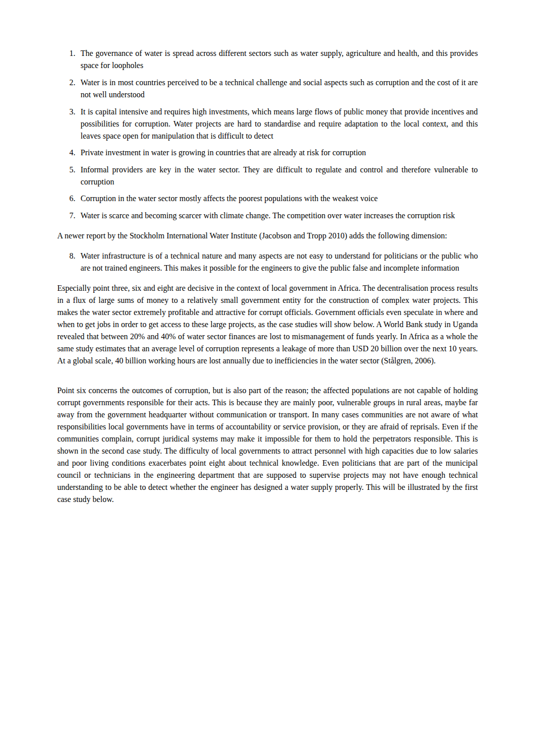The governance of water is spread across different sectors such as water supply, agriculture and health, and this provides space for loopholes
Water is in most countries perceived to be a technical challenge and social aspects such as corruption and the cost of it are not well understood
It is capital intensive and requires high investments, which means large flows of public money that provide incentives and possibilities for corruption. Water projects are hard to standardise and require adaptation to the local context, and this leaves space open for manipulation that is difficult to detect
Private investment in water is growing in countries that are already at risk for corruption
Informal providers are key in the water sector. They are difficult to regulate and control and therefore vulnerable to corruption
Corruption in the water sector mostly affects the poorest populations with the weakest voice
Water is scarce and becoming scarcer with climate change. The competition over water increases the corruption risk
A newer report by the Stockholm International Water Institute (Jacobson and Tropp 2010) adds the following dimension:
Water infrastructure is of a technical nature and many aspects are not easy to understand for politicians or the public who are not trained engineers. This makes it possible for the engineers to give the public false and incomplete information
Especially point three, six and eight are decisive in the context of local government in Africa. The decentralisation process results in a flux of large sums of money to a relatively small government entity for the construction of complex water projects. This makes the water sector extremely profitable and attractive for corrupt officials. Government officials even speculate in where and when to get jobs in order to get access to these large projects, as the case studies will show below. A World Bank study in Uganda revealed that between 20% and 40% of water sector finances are lost to mismanagement of funds yearly. In Africa as a whole the same study estimates that an average level of corruption represents a leakage of more than USD 20 billion over the next 10 years. At a global scale, 40 billion working hours are lost annually due to inefficiencies in the water sector (Stålgren, 2006).
Point six concerns the outcomes of corruption, but is also part of the reason; the affected populations are not capable of holding corrupt governments responsible for their acts. This is because they are mainly poor, vulnerable groups in rural areas, maybe far away from the government headquarter without communication or transport. In many cases communities are not aware of what responsibilities local governments have in terms of accountability or service provision, or they are afraid of reprisals. Even if the communities complain, corrupt juridical systems may make it impossible for them to hold the perpetrators responsible. This is shown in the second case study. The difficulty of local governments to attract personnel with high capacities due to low salaries and poor living conditions exacerbates point eight about technical knowledge. Even politicians that are part of the municipal council or technicians in the engineering department that are supposed to supervise projects may not have enough technical understanding to be able to detect whether the engineer has designed a water supply properly. This will be illustrated by the first case study below.